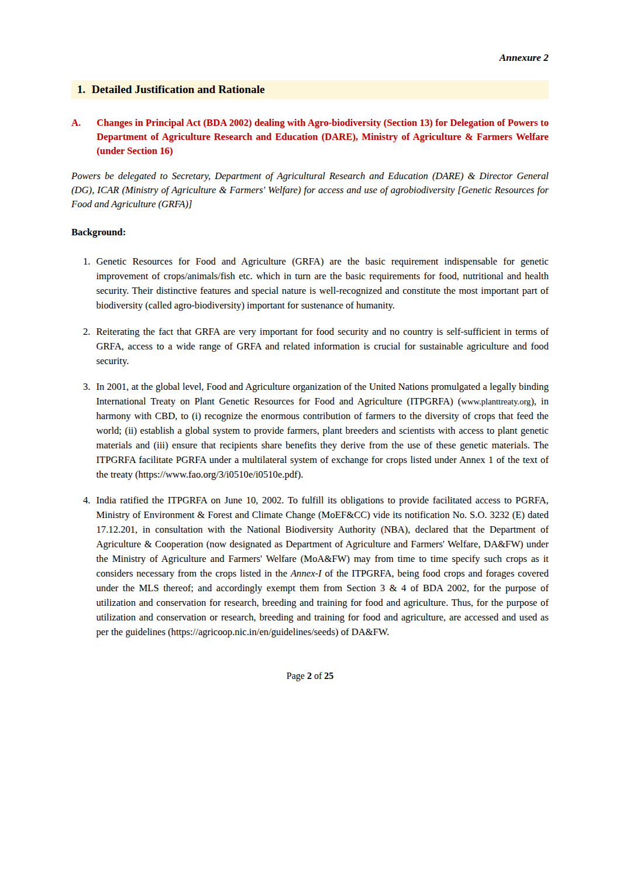Annexure 2
1. Detailed Justification and Rationale
A. Changes in Principal Act (BDA 2002) dealing with Agro-biodiversity (Section 13) for Delegation of Powers to Department of Agriculture Research and Education (DARE), Ministry of Agriculture & Farmers Welfare (under Section 16)
Powers be delegated to Secretary, Department of Agricultural Research and Education (DARE) & Director General (DG), ICAR (Ministry of Agriculture & Farmers' Welfare) for access and use of agrobiodiversity [Genetic Resources for Food and Agriculture (GRFA)]
Background:
Genetic Resources for Food and Agriculture (GRFA) are the basic requirement indispensable for genetic improvement of crops/animals/fish etc. which in turn are the basic requirements for food, nutritional and health security. Their distinctive features and special nature is well-recognized and constitute the most important part of biodiversity (called agro-biodiversity) important for sustenance of humanity.
Reiterating the fact that GRFA are very important for food security and no country is self-sufficient in terms of GRFA, access to a wide range of GRFA and related information is crucial for sustainable agriculture and food security.
In 2001, at the global level, Food and Agriculture organization of the United Nations promulgated a legally binding International Treaty on Plant Genetic Resources for Food and Agriculture (ITPGRFA) (www.planttreaty.org), in harmony with CBD, to (i) recognize the enormous contribution of farmers to the diversity of crops that feed the world; (ii) establish a global system to provide farmers, plant breeders and scientists with access to plant genetic materials and (iii) ensure that recipients share benefits they derive from the use of these genetic materials. The ITPGRFA facilitate PGRFA under a multilateral system of exchange for crops listed under Annex 1 of the text of the treaty (https://www.fao.org/3/i0510e/i0510e.pdf).
India ratified the ITPGRFA on June 10, 2002. To fulfill its obligations to provide facilitated access to PGRFA, Ministry of Environment & Forest and Climate Change (MoEF&CC) vide its notification No. S.O. 3232 (E) dated 17.12.201, in consultation with the National Biodiversity Authority (NBA), declared that the Department of Agriculture & Cooperation (now designated as Department of Agriculture and Farmers' Welfare, DA&FW) under the Ministry of Agriculture and Farmers' Welfare (MoA&FW) may from time to time specify such crops as it considers necessary from the crops listed in the Annex-I of the ITPGRFA, being food crops and forages covered under the MLS thereof; and accordingly exempt them from Section 3 & 4 of BDA 2002, for the purpose of utilization and conservation for research, breeding and training for food and agriculture. Thus, for the purpose of utilization and conservation or research, breeding and training for food and agriculture, are accessed and used as per the guidelines (https://agricoop.nic.in/en/guidelines/seeds) of DA&FW.
Page 2 of 25